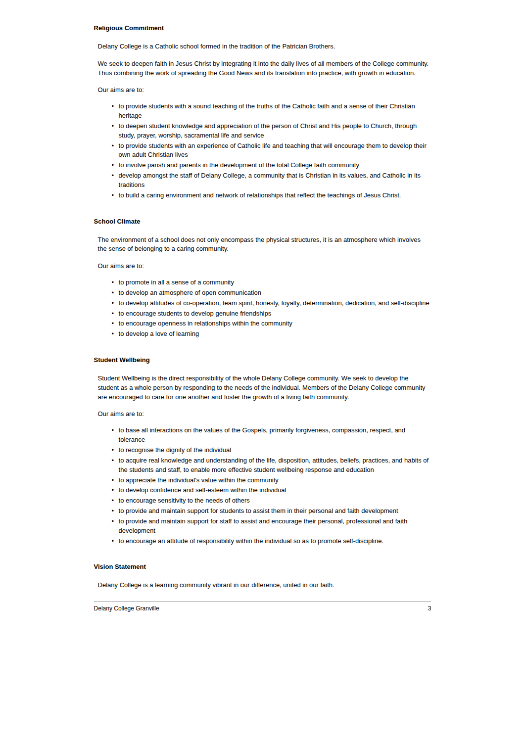Religious Commitment
Delany College is a Catholic school formed in the tradition of the Patrician Brothers.
We seek to deepen faith in Jesus Christ by integrating it into the daily lives of all members of the College community. Thus combining the work of spreading the Good News and its translation into practice, with growth in education.
Our aims are to:
to provide students with a sound teaching of the truths of the Catholic faith and a sense of their Christian heritage
to deepen student knowledge and appreciation of the person of Christ and His people to Church, through study, prayer, worship, sacramental life and service
to provide students with an experience of Catholic life and teaching that will encourage them to develop their own adult Christian lives
to involve parish and parents in the development of the total College faith community
develop amongst the staff of Delany College, a community that is Christian in its values, and Catholic in its traditions
to build a caring environment and network of relationships that reflect the teachings of Jesus Christ.
School Climate
The environment of a school does not only encompass the physical structures, it is an atmosphere which involves the sense of belonging to a caring community.
Our aims are to:
to promote in all a sense of a community
to develop an atmosphere of open communication
to develop attitudes of co-operation, team spirit, honesty, loyalty, determination, dedication, and self-discipline
to encourage students to develop genuine friendships
to encourage openness in relationships within the community
to develop a love of learning
Student Wellbeing
Student Wellbeing is the direct responsibility of the whole Delany College community. We seek to develop the student as a whole person by responding to the needs of the individual. Members of the Delany College community are encouraged to care for one another and foster the growth of a living faith community.
Our aims are to:
to base all interactions on the values of the Gospels, primarily forgiveness, compassion, respect, and tolerance
to recognise the dignity of the individual
to acquire real knowledge and understanding of the life, disposition, attitudes, beliefs, practices, and habits of the students and staff, to enable more effective student wellbeing response and education
to appreciate the individual's value within the community
to develop confidence and self-esteem within the individual
to encourage sensitivity to the needs of others
to provide and maintain support for students to assist them in their personal and faith development
to provide and maintain support for staff to assist and encourage their personal, professional and faith development
to encourage an attitude of responsibility within the individual so as to promote self-discipline.
Vision Statement
Delany College is a learning community vibrant in our difference, united in our faith.
Delany College Granville
3